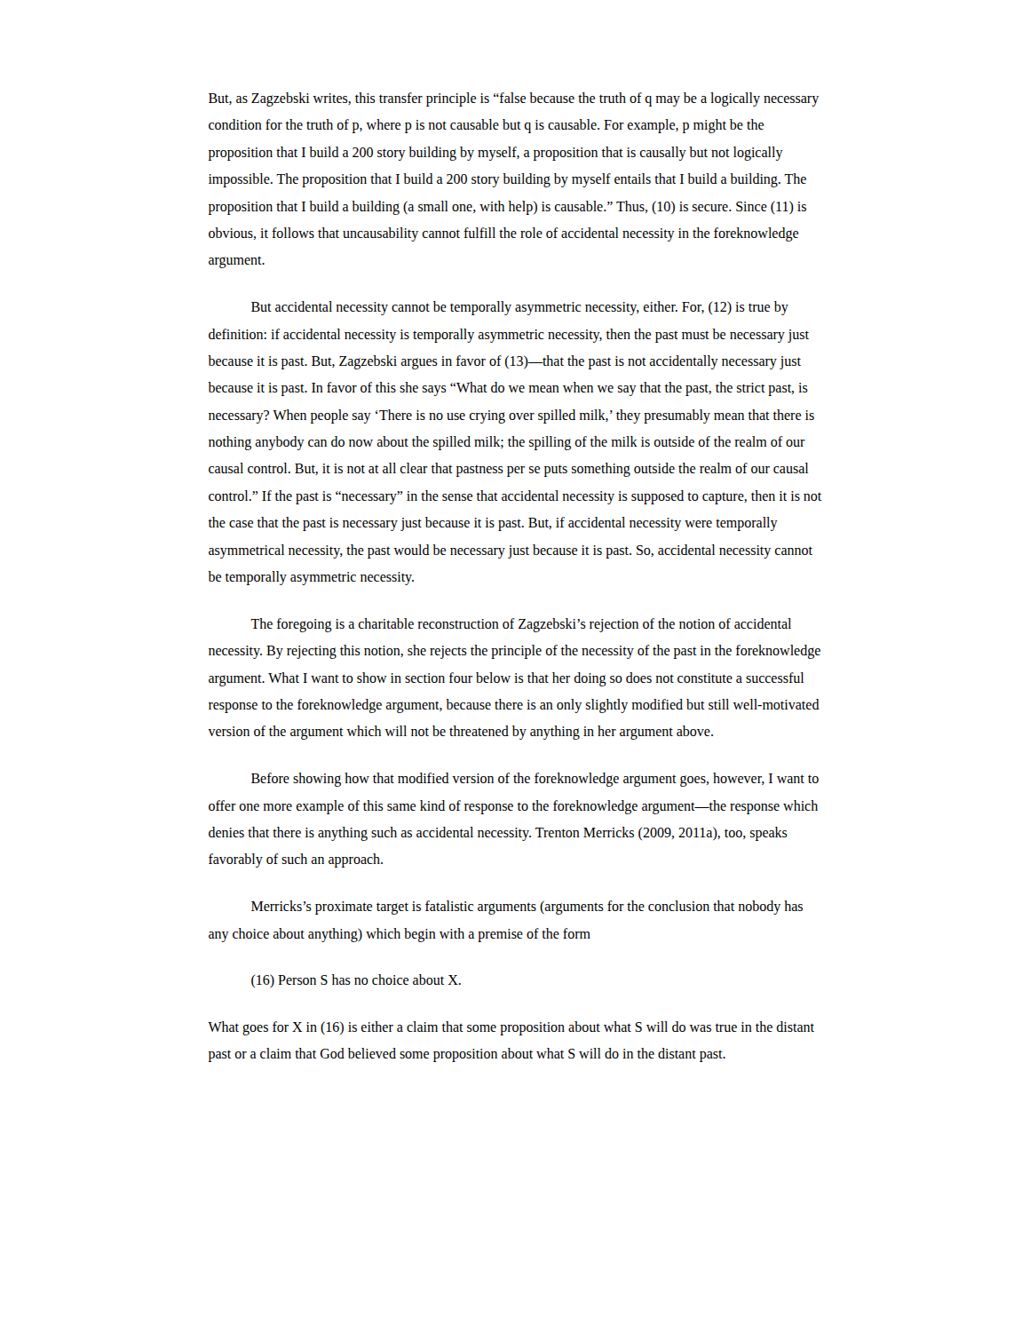But, as Zagzebski writes, this transfer principle is “false because the truth of q may be a logically necessary condition for the truth of p, where p is not causable but q is causable. For example, p might be the proposition that I build a 200 story building by myself, a proposition that is causally but not logically impossible. The proposition that I build a 200 story building by myself entails that I build a building. The proposition that I build a building (a small one, with help) is causable.” Thus, (10) is secure. Since (11) is obvious, it follows that uncausability cannot fulfill the role of accidental necessity in the foreknowledge argument.
But accidental necessity cannot be temporally asymmetric necessity, either. For, (12) is true by definition: if accidental necessity is temporally asymmetric necessity, then the past must be necessary just because it is past. But, Zagzebski argues in favor of (13)—that the past is not accidentally necessary just because it is past. In favor of this she says “What do we mean when we say that the past, the strict past, is necessary? When people say ‘There is no use crying over spilled milk,’ they presumably mean that there is nothing anybody can do now about the spilled milk; the spilling of the milk is outside of the realm of our causal control. But, it is not at all clear that pastness per se puts something outside the realm of our causal control.” If the past is “necessary” in the sense that accidental necessity is supposed to capture, then it is not the case that the past is necessary just because it is past. But, if accidental necessity were temporally asymmetrical necessity, the past would be necessary just because it is past. So, accidental necessity cannot be temporally asymmetric necessity.
The foregoing is a charitable reconstruction of Zagzebski’s rejection of the notion of accidental necessity. By rejecting this notion, she rejects the principle of the necessity of the past in the foreknowledge argument. What I want to show in section four below is that her doing so does not constitute a successful response to the foreknowledge argument, because there is an only slightly modified but still well-motivated version of the argument which will not be threatened by anything in her argument above.
Before showing how that modified version of the foreknowledge argument goes, however, I want to offer one more example of this same kind of response to the foreknowledge argument—the response which denies that there is anything such as accidental necessity. Trenton Merricks (2009, 2011a), too, speaks favorably of such an approach.
Merricks’s proximate target is fatalistic arguments (arguments for the conclusion that nobody has any choice about anything) which begin with a premise of the form
(16) Person S has no choice about X.
What goes for X in (16) is either a claim that some proposition about what S will do was true in the distant past or a claim that God believed some proposition about what S will do in the distant past.